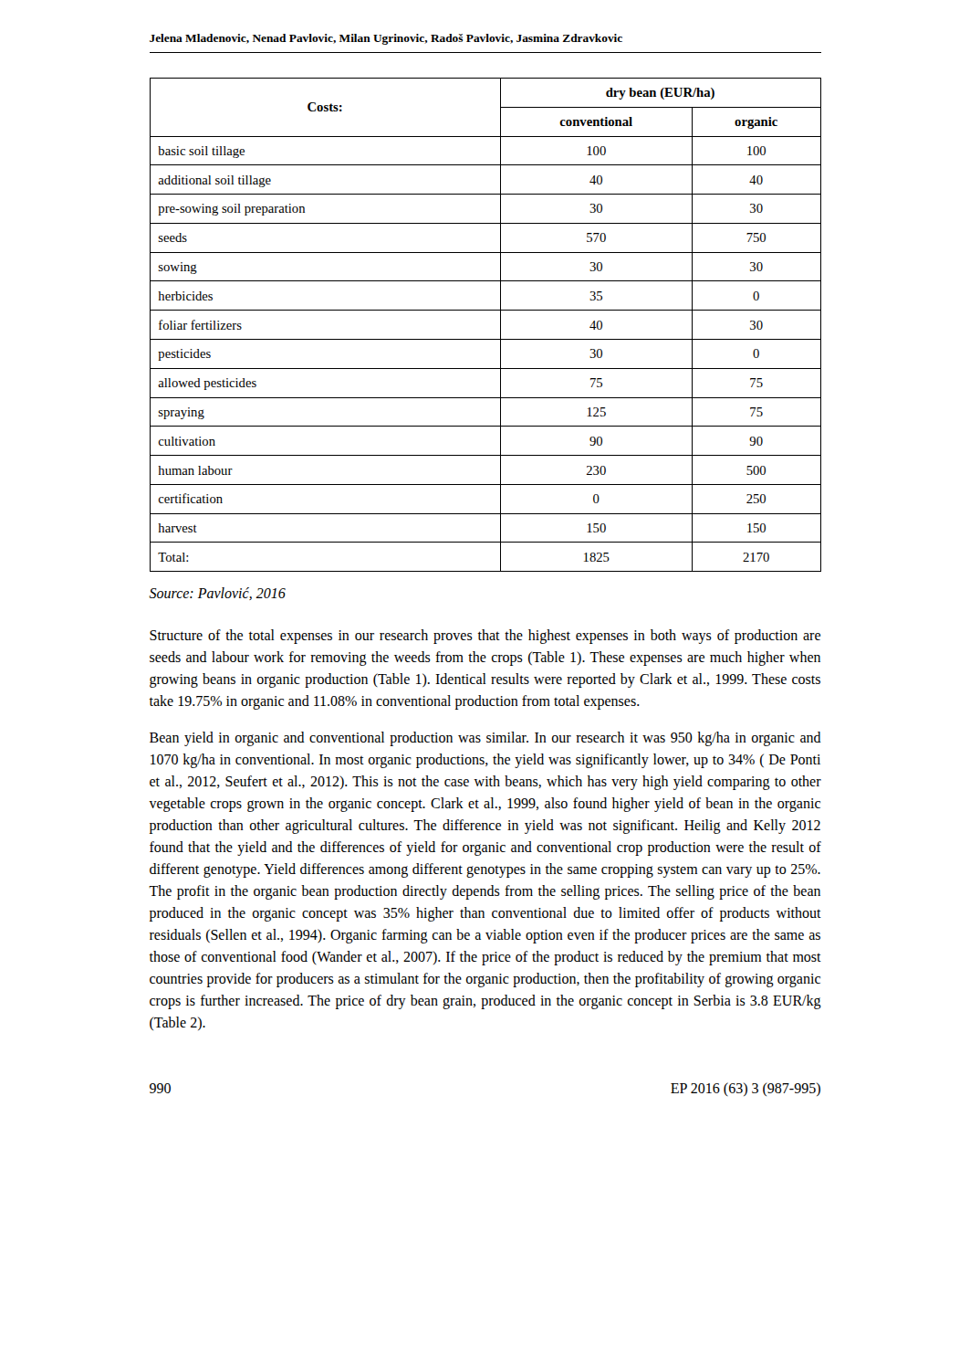Jelena Mladenovic, Nenad Pavlovic, Milan Ugrinovic, Radoš Pavlovic, Jasmina Zdravkovic
| Costs: | dry bean (EUR/ha) |
| --- | --- |
| conventional | organic |
| basic soil tillage | 100 | 100 |
| additional soil tillage | 40 | 40 |
| pre-sowing soil preparation | 30 | 30 |
| seeds | 570 | 750 |
| sowing | 30 | 30 |
| herbicides | 35 | 0 |
| foliar fertilizers | 40 | 30 |
| pesticides | 30 | 0 |
| allowed pesticides | 75 | 75 |
| spraying | 125 | 75 |
| cultivation | 90 | 90 |
| human labour | 230 | 500 |
| certification | 0 | 250 |
| harvest | 150 | 150 |
| Total: | 1825 | 2170 |
Source: Pavlović, 2016
Structure of the total expenses in our research proves that the highest expenses in both ways of production are seeds and labour work for removing the weeds from the crops (Table 1). These expenses are much higher when growing beans in organic production (Table 1). Identical results were reported by Clark et al., 1999. These costs take 19.75% in organic and 11.08% in conventional production from total expenses.
Bean yield in organic and conventional production was similar. In our research it was 950 kg/ha in organic and 1070 kg/ha in conventional. In most organic productions, the yield was significantly lower, up to 34% ( De Ponti et al., 2012, Seufert et al., 2012). This is not the case with beans, which has very high yield comparing to other vegetable crops grown in the organic concept. Clark et al., 1999, also found higher yield of bean in the organic production than other agricultural cultures. The difference in yield was not significant. Heilig and Kelly 2012 found that the yield and the differences of yield for organic and conventional crop production were the result of different genotype. Yield differences among different genotypes in the same cropping system can vary up to 25%. The profit in the organic bean production directly depends from the selling prices. The selling price of the bean produced in the organic concept was 35% higher than conventional due to limited offer of products without residuals (Sellen et al., 1994). Organic farming can be a viable option even if the producer prices are the same as those of conventional food (Wander et al., 2007). If the price of the product is reduced by the premium that most countries provide for producers as a stimulant for the organic production, then the profitability of growing organic crops is further increased. The price of dry bean grain, produced in the organic concept in Serbia is 3.8 EUR/kg (Table 2).
990 EP 2016 (63) 3 (987-995)